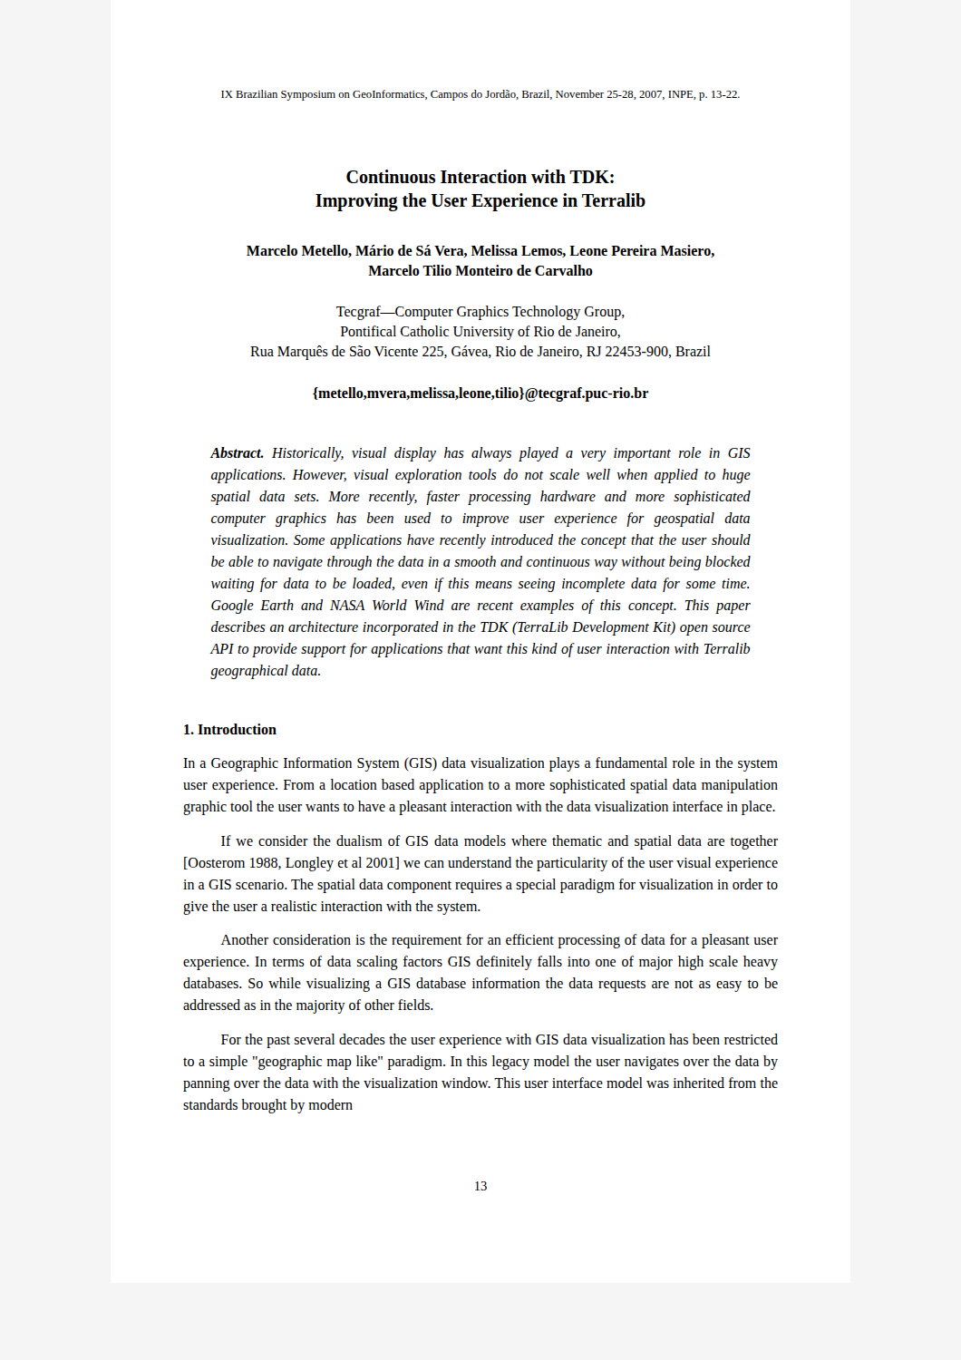IX Brazilian Symposium on GeoInformatics, Campos do Jordão, Brazil, November 25-28, 2007, INPE, p. 13-22.
Continuous Interaction with TDK:
Improving the User Experience in Terralib
Marcelo Metello, Mário de Sá Vera, Melissa Lemos, Leone Pereira Masiero,
Marcelo Tilio Monteiro de Carvalho
Tecgraf—Computer Graphics Technology Group,
Pontifical Catholic University of Rio de Janeiro,
Rua Marquês de São Vicente 225, Gávea, Rio de Janeiro, RJ 22453-900, Brazil
{metello,mvera,melissa,leone,tilio}@tecgraf.puc-rio.br
Abstract. Historically, visual display has always played a very important role in GIS applications. However, visual exploration tools do not scale well when applied to huge spatial data sets. More recently, faster processing hardware and more sophisticated computer graphics has been used to improve user experience for geospatial data visualization. Some applications have recently introduced the concept that the user should be able to navigate through the data in a smooth and continuous way without being blocked waiting for data to be loaded, even if this means seeing incomplete data for some time. Google Earth and NASA World Wind are recent examples of this concept. This paper describes an architecture incorporated in the TDK (TerraLib Development Kit) open source API to provide support for applications that want this kind of user interaction with Terralib geographical data.
1. Introduction
In a Geographic Information System (GIS) data visualization plays a fundamental role in the system user experience. From a location based application to a more sophisticated spatial data manipulation graphic tool the user wants to have a pleasant interaction with the data visualization interface in place.
If we consider the dualism of GIS data models where thematic and spatial data are together [Oosterom 1988, Longley et al 2001] we can understand the particularity of the user visual experience in a GIS scenario. The spatial data component requires a special paradigm for visualization in order to give the user a realistic interaction with the system.
Another consideration is the requirement for an efficient processing of data for a pleasant user experience. In terms of data scaling factors GIS definitely falls into one of major high scale heavy databases. So while visualizing a GIS database information the data requests are not as easy to be addressed as in the majority of other fields.
For the past several decades the user experience with GIS data visualization has been restricted to a simple "geographic map like" paradigm. In this legacy model the user navigates over the data by panning over the data with the visualization window. This user interface model was inherited from the standards brought by modern
13